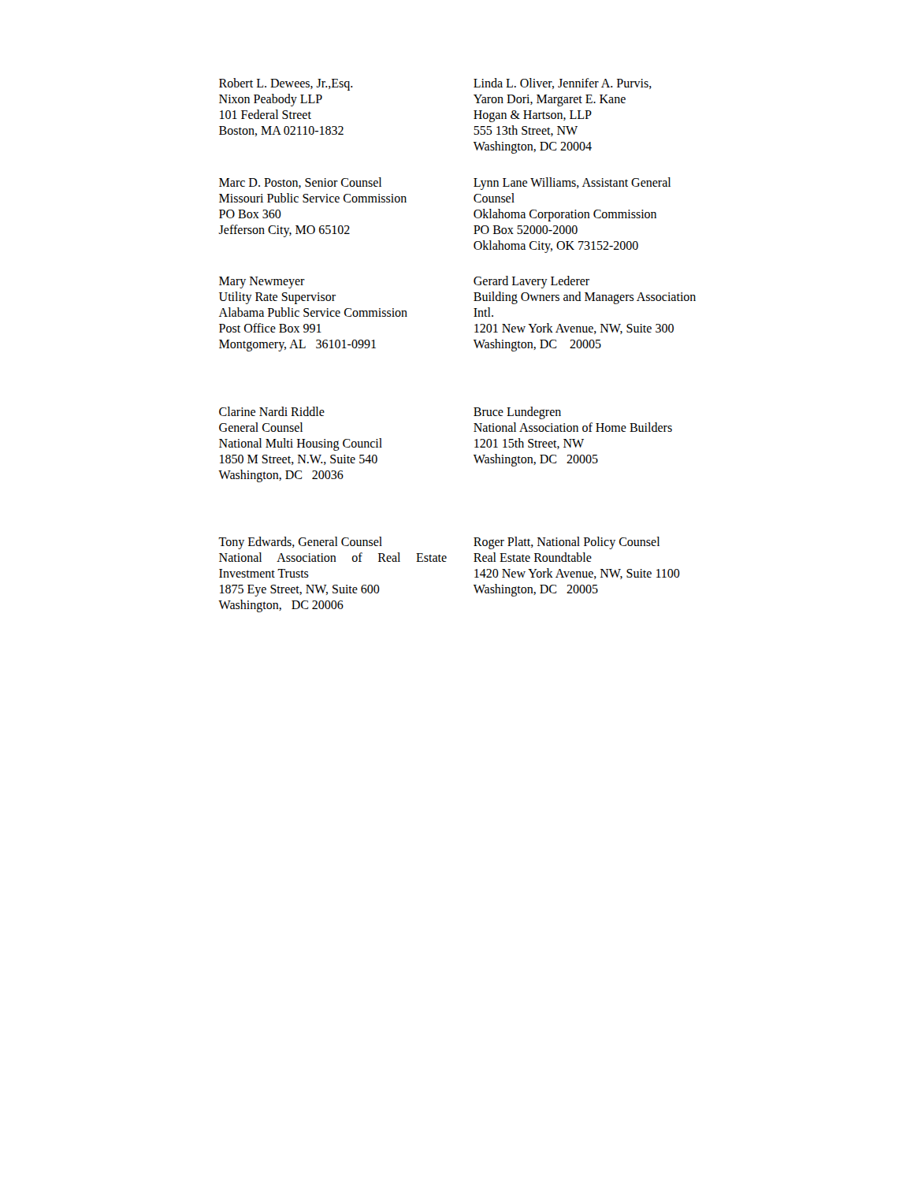| Robert L. Dewees, Jr.,Esq. Nixon Peabody LLP 101 Federal Street Boston, MA 02110-1832 | Linda L. Oliver, Jennifer A. Purvis, Yaron Dori, Margaret E. Kane Hogan & Hartson, LLP 555 13th Street, NW Washington, DC 20004 |
| Marc D. Poston, Senior Counsel Missouri Public Service Commission PO Box 360 Jefferson City, MO 65102 | Lynn Lane Williams, Assistant General Counsel Oklahoma Corporation Commission PO Box 52000-2000 Oklahoma City, OK 73152-2000 |
| Mary Newmeyer Utility Rate Supervisor Alabama Public Service Commission Post Office Box 991 Montgomery, AL 36101-0991 | Gerard Lavery Lederer Building Owners and Managers Association Intl. 1201 New York Avenue, NW, Suite 300 Washington, DC 20005 |
| Clarine Nardi Riddle General Counsel National Multi Housing Council 1850 M Street, N.W., Suite 540 Washington, DC 20036 | Bruce Lundegren National Association of Home Builders 1201 15th Street, NW Washington, DC 20005 |
| Tony Edwards, General Counsel National Association of Real Estate Investment Trusts 1875 Eye Street, NW, Suite 600 Washington, DC 20006 | Roger Platt, National Policy Counsel Real Estate Roundtable 1420 New York Avenue, NW, Suite 1100 Washington, DC 20005 |